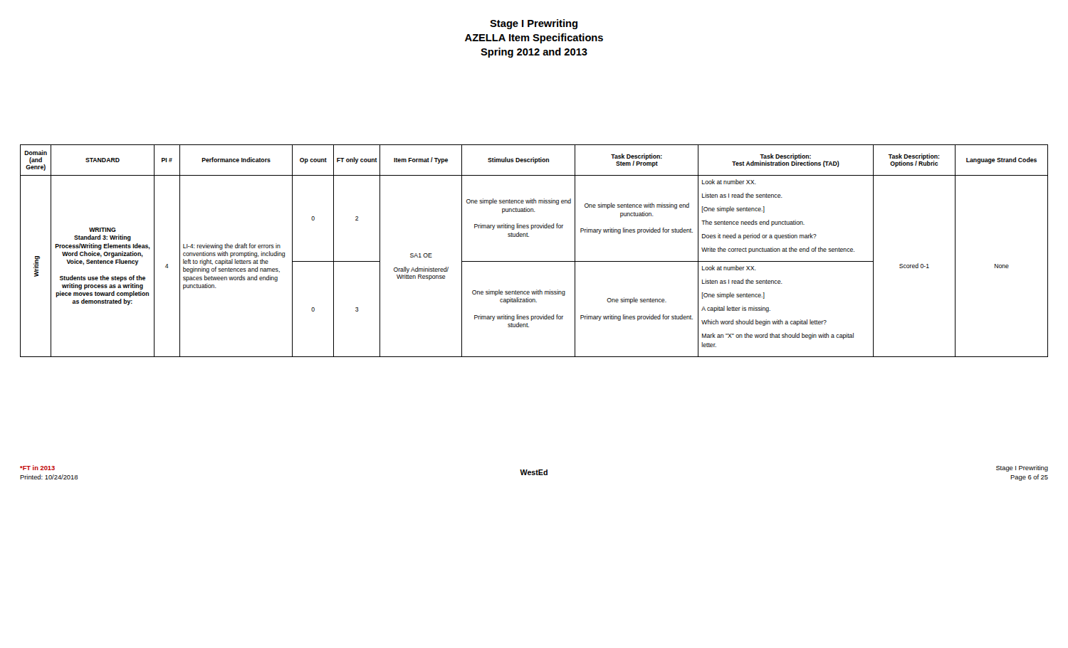Stage I Prewriting
AZELLA Item Specifications
Spring 2012 and 2013
| Domain (and Genre) | STANDARD | PI # | Performance Indicators | Op count | FT only count | Item Format / Type | Stimulus Description | Task Description: Stem / Prompt | Task Description: Test Administration Directions (TAD) | Task Description: Options / Rubric | Language Strand Codes |
| --- | --- | --- | --- | --- | --- | --- | --- | --- | --- | --- | --- |
| Writing | WRITING Standard 3: Writing Process/Writing Elements Ideas, Word Choice, Organization, Voice, Sentence Fluency Students use the steps of the writing process as a writing piece moves toward completion as demonstrated by: | 4 | LI-4: reviewing the draft for errors in conventions with prompting, including left to right, capital letters at the beginning of sentences and names, spaces between words and ending punctuation. | 0 | 2 | SA1 OE Orally Administered/ Written Response | One simple sentence with missing end punctuation. Primary writing lines provided for student. | One simple sentence with missing end punctuation. Primary writing lines provided for student. | Look at number XX. Listen as I read the sentence. [One simple sentence.] The sentence needs end punctuation. Does it need a period or a question mark? Write the correct punctuation at the end of the sentence. | Scored 0-1 | None |
| 0 | 3 | One simple sentence with missing capitalization. Primary writing lines provided for student. | One simple sentence. Primary writing lines provided for student. | Look at number XX. Listen as I read the sentence. [One simple sentence.] A capital letter is missing. Which word should begin with a capital letter? Mark an "X" on the word that should begin with a capital letter. |
*FT in 2013
Printed: 10/24/2018
WestEd
Stage I Prewriting
Page 6 of 25